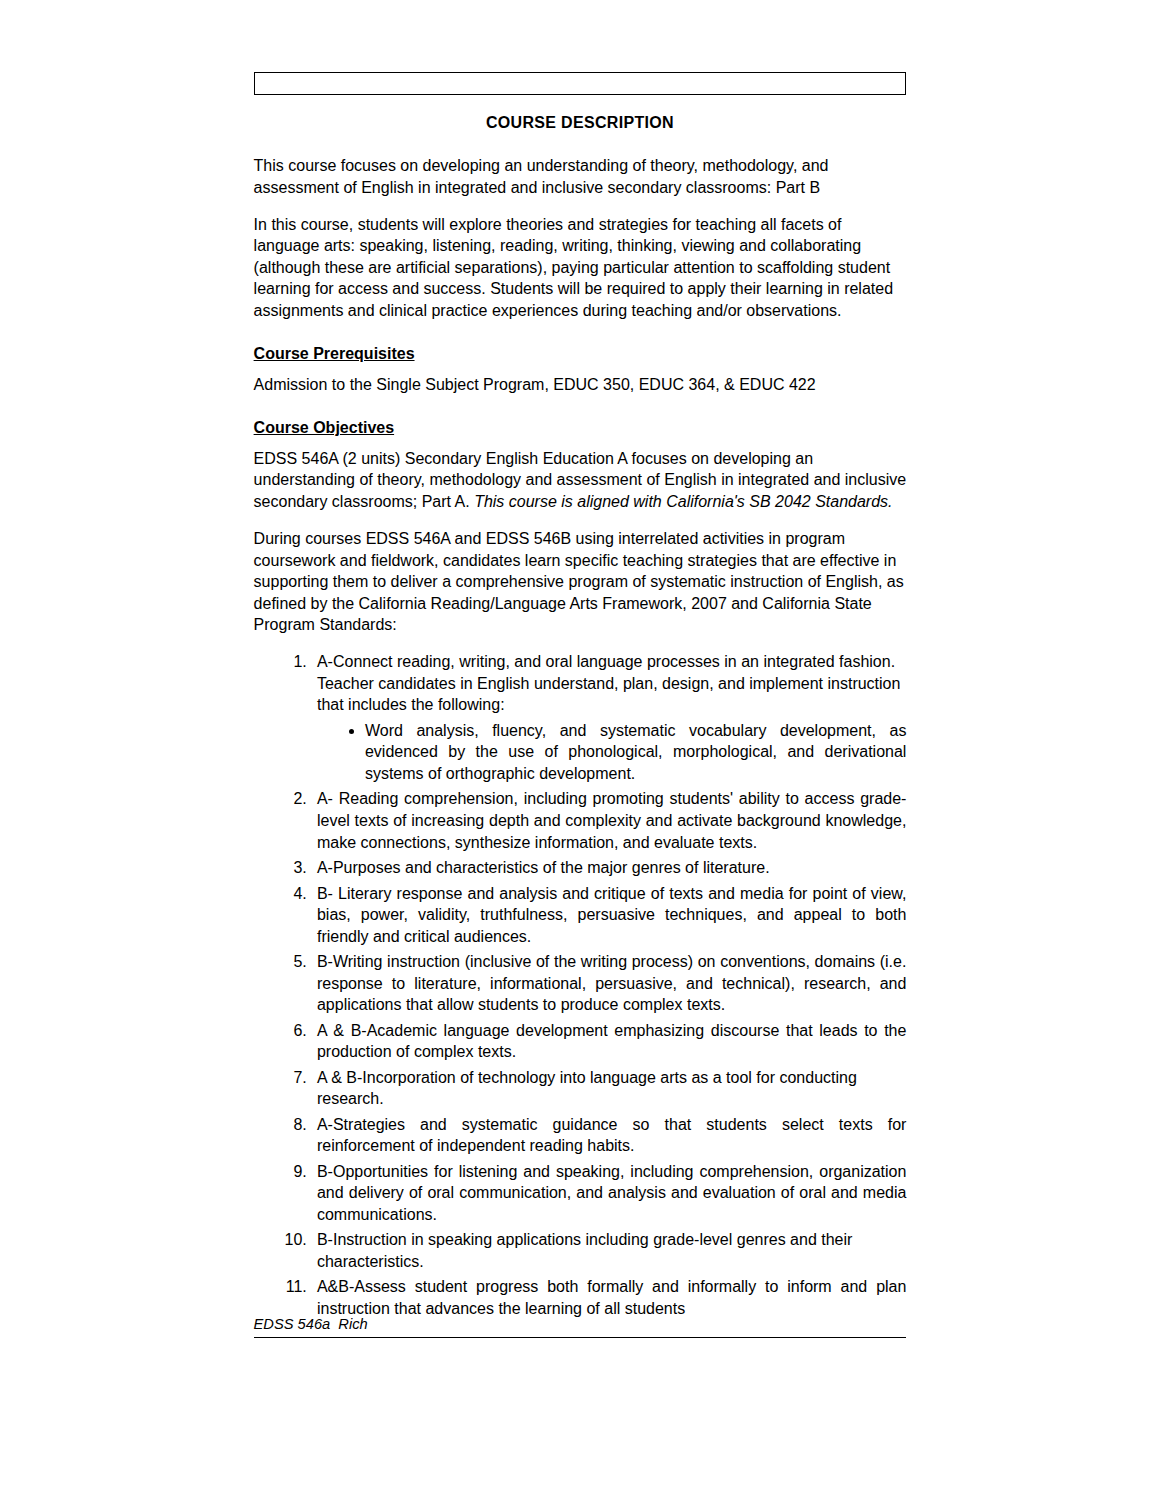COURSE DESCRIPTION
This course focuses on developing an understanding of theory, methodology, and assessment of English in integrated and inclusive secondary classrooms: Part B
In this course, students will explore theories and strategies for teaching all facets of language arts: speaking, listening, reading, writing, thinking, viewing and collaborating (although these are artificial separations), paying particular attention to scaffolding student learning for access and success. Students will be required to apply their learning in related assignments and clinical practice experiences during teaching and/or observations.
Course Prerequisites
Admission to the Single Subject Program, EDUC 350, EDUC 364, & EDUC 422
Course Objectives
EDSS 546A (2 units) Secondary English Education A focuses on developing an understanding of theory, methodology and assessment of English in integrated and inclusive secondary classrooms; Part A. This course is aligned with California's SB 2042 Standards.
During courses EDSS 546A and EDSS 546B using interrelated activities in program coursework and fieldwork, candidates learn specific teaching strategies that are effective in supporting them to deliver a comprehensive program of systematic instruction of English, as defined by the California Reading/Language Arts Framework, 2007 and California State Program Standards:
A-Connect reading, writing, and oral language processes in an integrated fashion.
Teacher candidates in English understand, plan, design, and implement instruction that includes the following:
Word analysis, fluency, and systematic vocabulary development, as evidenced by the use of phonological, morphological, and derivational systems of orthographic development.
A- Reading comprehension, including promoting students' ability to access grade-level texts of increasing depth and complexity and activate background knowledge, make connections, synthesize information, and evaluate texts.
A-Purposes and characteristics of the major genres of literature.
B- Literary response and analysis and critique of texts and media for point of view, bias, power, validity, truthfulness, persuasive techniques, and appeal to both friendly and critical audiences.
B-Writing instruction (inclusive of the writing process) on conventions, domains (i.e. response to literature, informational, persuasive, and technical), research, and applications that allow students to produce complex texts.
A & B-Academic language development emphasizing discourse that leads to the production of complex texts.
A & B-Incorporation of technology into language arts as a tool for conducting research.
A-Strategies and systematic guidance so that students select texts for reinforcement of independent reading habits.
B-Opportunities for listening and speaking, including comprehension, organization and delivery of oral communication, and analysis and evaluation of oral and media communications.
B-Instruction in speaking applications including grade-level genres and their characteristics.
A&B-Assess student progress both formally and informally to inform and plan instruction that advances the learning of all students
EDSS 546a Rich